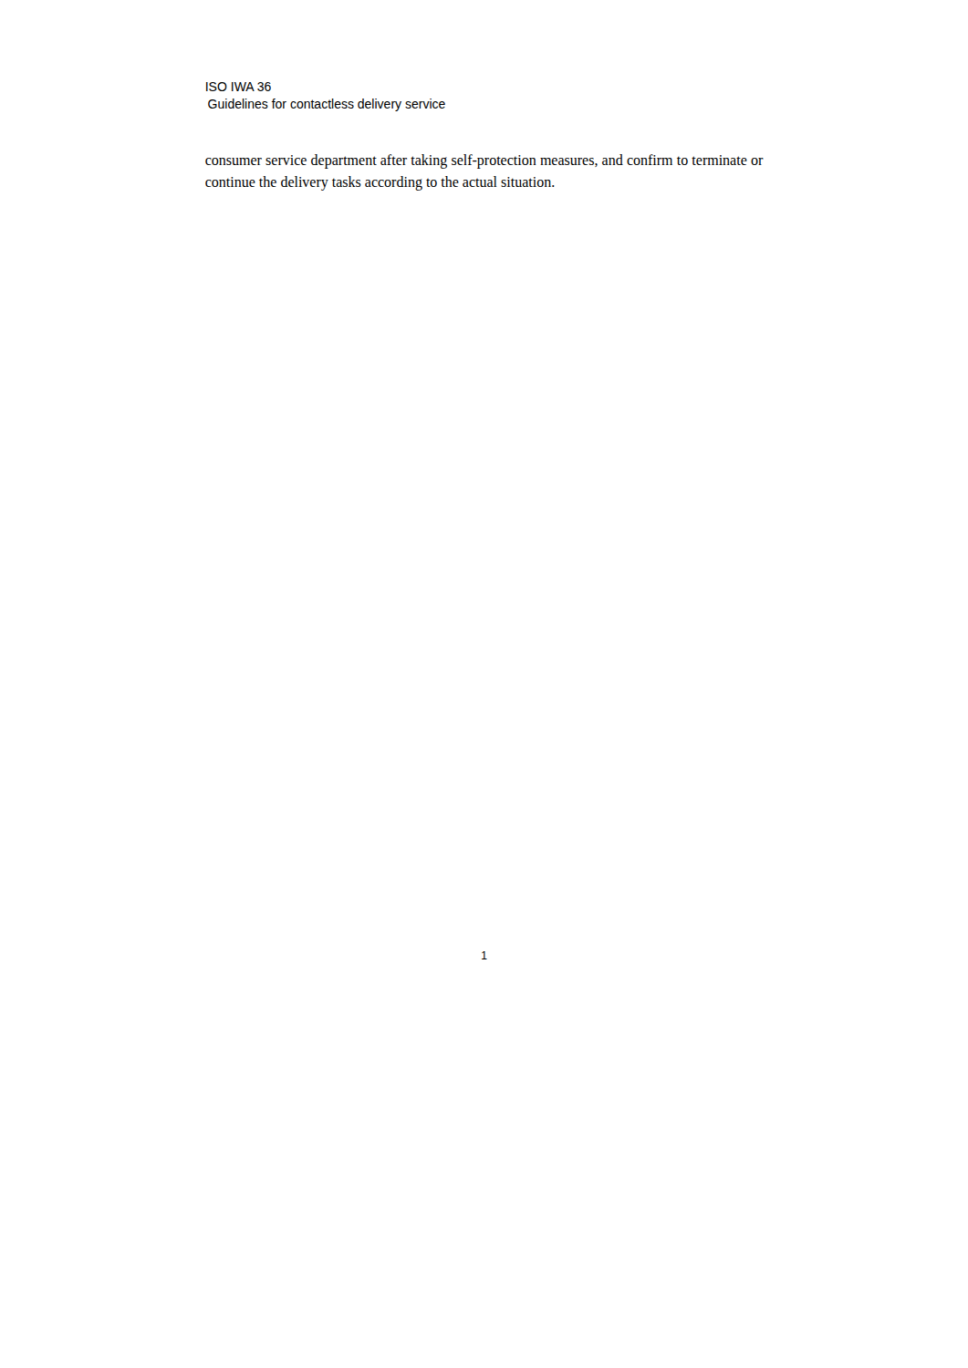ISO IWA 36
Guidelines for contactless delivery service
consumer service department after taking self-protection measures, and confirm to terminate or continue the delivery tasks according to the actual situation.
1